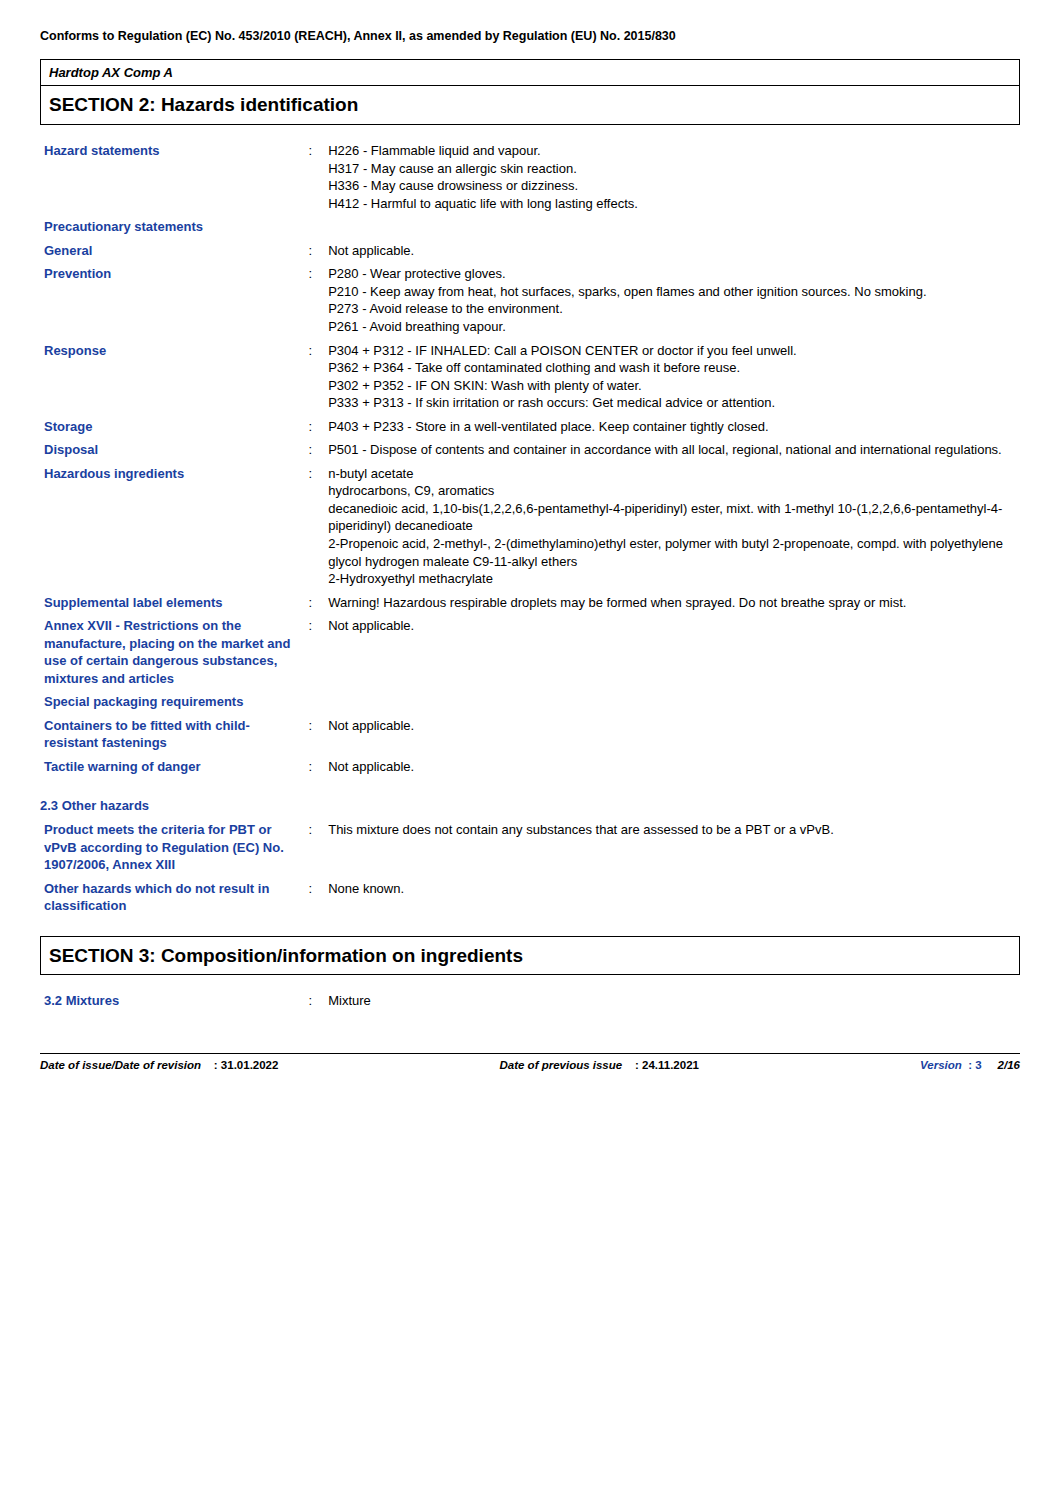Conforms to Regulation (EC) No. 453/2010 (REACH), Annex II, as amended by Regulation (EU) No. 2015/830
Hardtop AX Comp A
SECTION 2: Hazards identification
| Hazard statements | : | H226 - Flammable liquid and vapour. H317 - May cause an allergic skin reaction. H336 - May cause drowsiness or dizziness. H412 - Harmful to aquatic life with long lasting effects. |
| Precautionary statements |
| General | : | Not applicable. |
| Prevention | : | P280 - Wear protective gloves. P210 - Keep away from heat, hot surfaces, sparks, open flames and other ignition sources. No smoking. P273 - Avoid release to the environment. P261 - Avoid breathing vapour. |
| Response | : | P304 + P312 - IF INHALED: Call a POISON CENTER or doctor if you feel unwell. P362 + P364 - Take off contaminated clothing and wash it before reuse. P302 + P352 - IF ON SKIN: Wash with plenty of water. P333 + P313 - If skin irritation or rash occurs: Get medical advice or attention. |
| Storage | : | P403 + P233 - Store in a well-ventilated place. Keep container tightly closed. |
| Disposal | : | P501 - Dispose of contents and container in accordance with all local, regional, national and international regulations. |
| Hazardous ingredients | : | n-butyl acetate hydrocarbons, C9, aromatics decanedioic acid, 1,10-bis(1,2,2,6,6-pentamethyl-4-piperidinyl) ester, mixt. with 1-methyl 10-(1,2,2,6,6-pentamethyl-4-piperidinyl) decanedioate 2-Propenoic acid, 2-methyl-, 2-(dimethylamino)ethyl ester, polymer with butyl 2-propenoate, compd. with polyethylene glycol hydrogen maleate C9-11-alkyl ethers 2-Hydroxyethyl methacrylate |
| Supplemental label elements | : | Warning! Hazardous respirable droplets may be formed when sprayed. Do not breathe spray or mist. |
| Annex XVII - Restrictions on the manufacture, placing on the market and use of certain dangerous substances, mixtures and articles | : | Not applicable. |
| Special packaging requirements |
| Containers to be fitted with child-resistant fastenings | : | Not applicable. |
| Tactile warning of danger | : | Not applicable. |
2.3 Other hazards
| Product meets the criteria for PBT or vPvB according to Regulation (EC) No. 1907/2006, Annex XIII | : | This mixture does not contain any substances that are assessed to be a PBT or a vPvB. |
| Other hazards which do not result in classification | : | None known. |
SECTION 3: Composition/information on ingredients
| 3.2 Mixtures | : | Mixture |
Date of issue/Date of revision : 31.01.2022 Date of previous issue : 24.11.2021 Version : 3 2/16